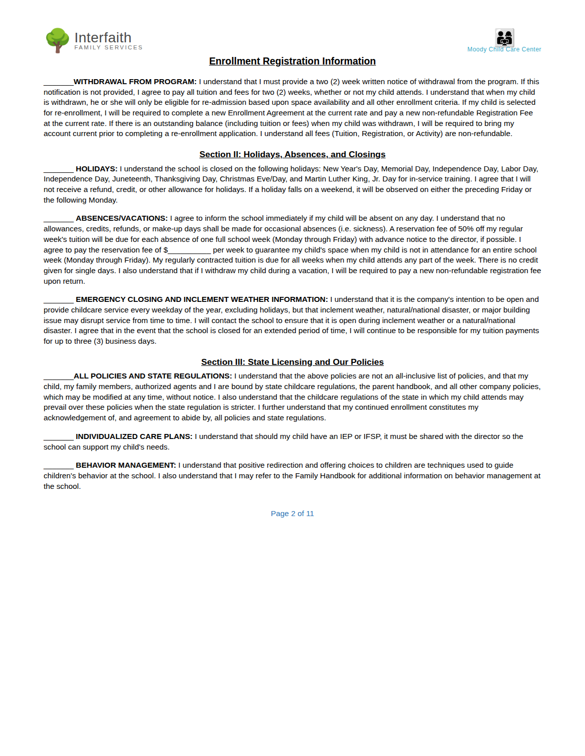🌳
Interfaith
FAMILY SERVICES
👨‍👩‍👧
Moody Child Care Center
Enrollment Registration Information
_______WITHDRAWAL FROM PROGRAM: I understand that I must provide a two (2) week written notice of withdrawal from the program. If this notification is not provided, I agree to pay all tuition and fees for two (2) weeks, whether or not my child attends. I understand that when my child is withdrawn, he or she will only be eligible for re-admission based upon space availability and all other enrollment criteria. If my child is selected for re-enrollment, I will be required to complete a new Enrollment Agreement at the current rate and pay a new non-refundable Registration Fee at the current rate. If there is an outstanding balance (including tuition or fees) when my child was withdrawn, I will be required to bring my account current prior to completing a re-enrollment application. I understand all fees (Tuition, Registration, or Activity) are non-refundable.
Section II: Holidays, Absences, and Closings
_______ HOLIDAYS: I understand the school is closed on the following holidays: New Year's Day, Memorial Day, Independence Day, Labor Day, Independence Day, Juneteenth, Thanksgiving Day, Christmas Eve/Day, and Martin Luther King, Jr. Day for in-service training. I agree that I will not receive a refund, credit, or other allowance for holidays. If a holiday falls on a weekend, it will be observed on either the preceding Friday or the following Monday.
_______ ABSENCES/VACATIONS: I agree to inform the school immediately if my child will be absent on any day. I understand that no allowances, credits, refunds, or make-up days shall be made for occasional absences (i.e. sickness). A reservation fee of 50% off my regular week's tuition will be due for each absence of one full school week (Monday through Friday) with advance notice to the director, if possible. I agree to pay the reservation fee of $__________ per week to guarantee my child's space when my child is not in attendance for an entire school week (Monday through Friday). My regularly contracted tuition is due for all weeks when my child attends any part of the week. There is no credit given for single days. I also understand that if I withdraw my child during a vacation, I will be required to pay a new non-refundable registration fee upon return.
_______ EMERGENCY CLOSING AND INCLEMENT WEATHER INFORMATION: I understand that it is the company's intention to be open and provide childcare service every weekday of the year, excluding holidays, but that inclement weather, natural/national disaster, or major building issue may disrupt service from time to time. I will contact the school to ensure that it is open during inclement weather or a natural/national disaster. I agree that in the event that the school is closed for an extended period of time, I will continue to be responsible for my tuition payments for up to three (3) business days.
Section III: State Licensing and Our Policies
_______ALL POLICIES AND STATE REGULATIONS: I understand that the above policies are not an all-inclusive list of policies, and that my child, my family members, authorized agents and I are bound by state childcare regulations, the parent handbook, and all other company policies, which may be modified at any time, without notice. I also understand that the childcare regulations of the state in which my child attends may prevail over these policies when the state regulation is stricter. I further understand that my continued enrollment constitutes my acknowledgement of, and agreement to abide by, all policies and state regulations.
_______ INDIVIDUALIZED CARE PLANS: I understand that should my child have an IEP or IFSP, it must be shared with the director so the school can support my child's needs.
_______ BEHAVIOR MANAGEMENT: I understand that positive redirection and offering choices to children are techniques used to guide children's behavior at the school. I also understand that I may refer to the Family Handbook for additional information on behavior management at the school.
Page 2 of 11